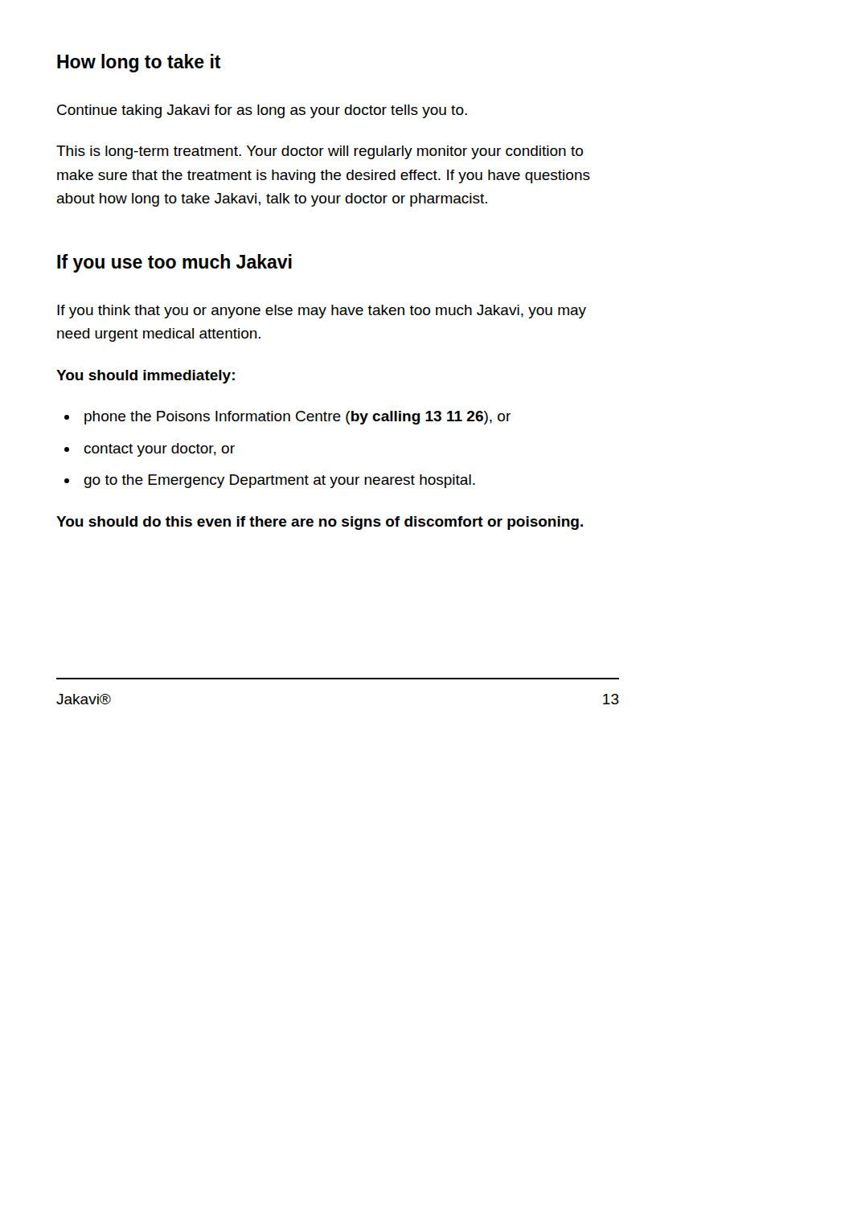How long to take it
Continue taking Jakavi for as long as your doctor tells you to.
This is long-term treatment. Your doctor will regularly monitor your condition to make sure that the treatment is having the desired effect. If you have questions about how long to take Jakavi, talk to your doctor or pharmacist.
If you use too much Jakavi
If you think that you or anyone else may have taken too much Jakavi, you may need urgent medical attention.
You should immediately:
phone the Poisons Information Centre (by calling 13 11 26), or
contact your doctor, or
go to the Emergency Department at your nearest hospital.
You should do this even if there are no signs of discomfort or poisoning.
Jakavi® 13